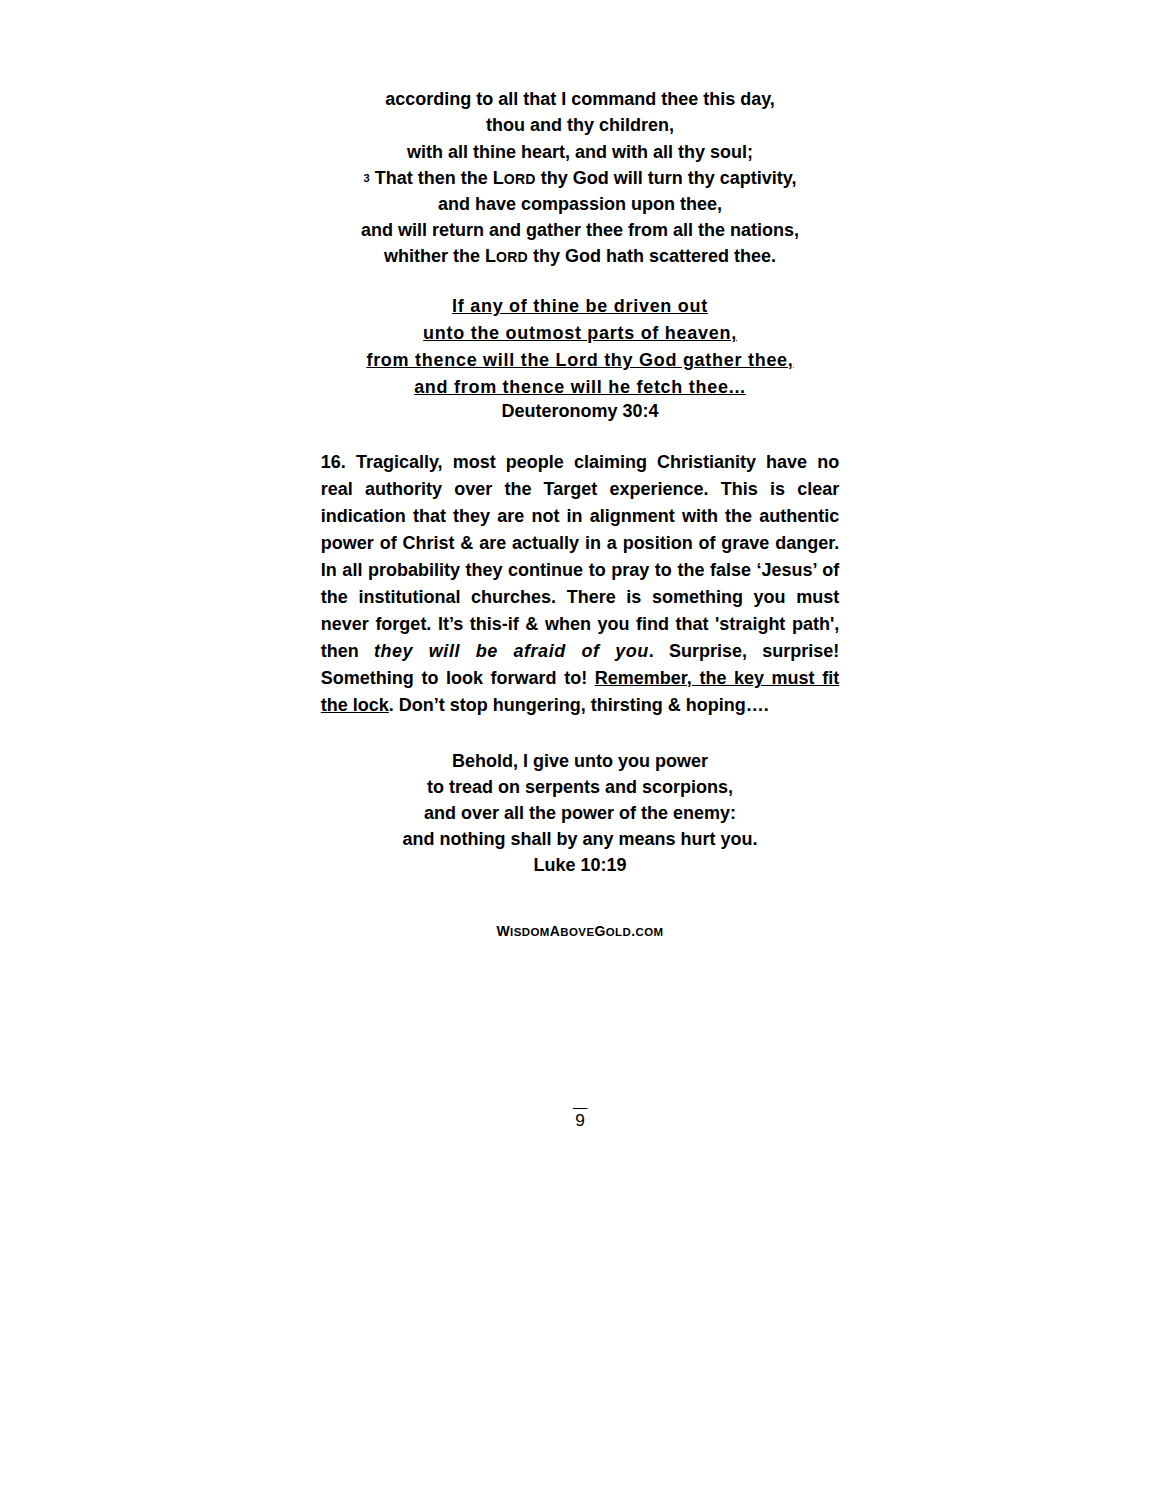according to all that I command thee this day,
thou and thy children,
with all thine heart, and with all thy soul;
3 That then the LORD thy God will turn thy captivity,
and have compassion upon thee,
and will return and gather thee from all the nations,
whither the LORD thy God hath scattered thee.
If any of thine be driven out
unto the outmost parts of heaven,
from thence will the Lord thy God gather thee,
and from thence will he fetch thee...
Deuteronomy 30:4
16. Tragically, most people claiming Christianity have no real authority over the Target experience. This is clear indication that they are not in alignment with the authentic power of Christ & are actually in a position of grave danger. In all probability they continue to pray to the false ‘Jesus’ of the institutional churches. There is something you must never forget. It’s this-if & when you find that 'straight path', then they will be afraid of you. Surprise, surprise! Something to look forward to! Remember, the key must fit the lock. Don’t stop hungering, thirsting & hoping….
Behold, I give unto you power
to tread on serpents and scorpions,
and over all the power of the enemy:
and nothing shall by any means hurt you.
Luke 10:19
WISDOMABOVEGOLD.COM
— 9